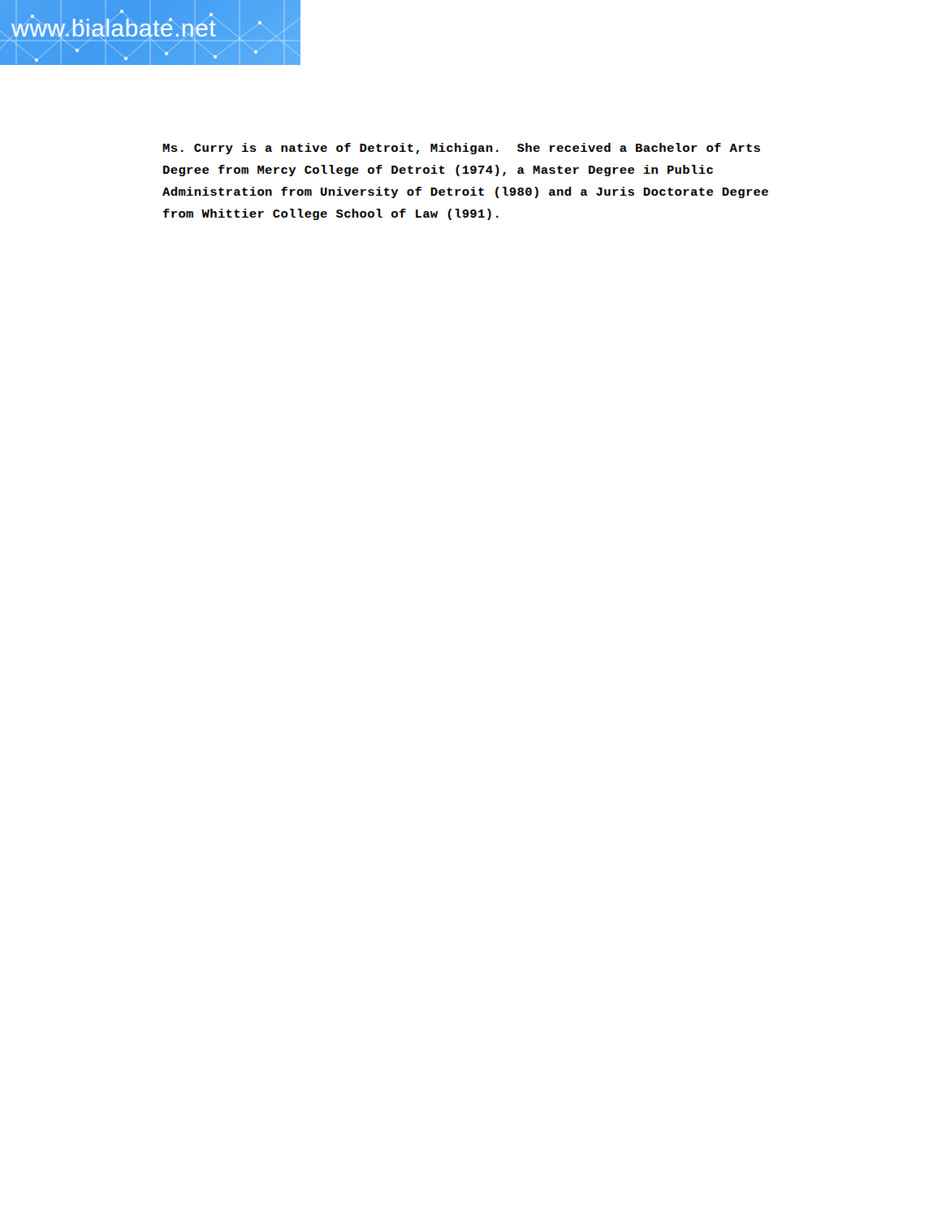www.bialabate.net
Ms. Curry is a native of Detroit, Michigan. She received a Bachelor of Arts Degree from Mercy College of Detroit (1974), a Master Degree in Public Administration from University of Detroit (l980) and a Juris Doctorate Degree from Whittier College School of Law (l991).